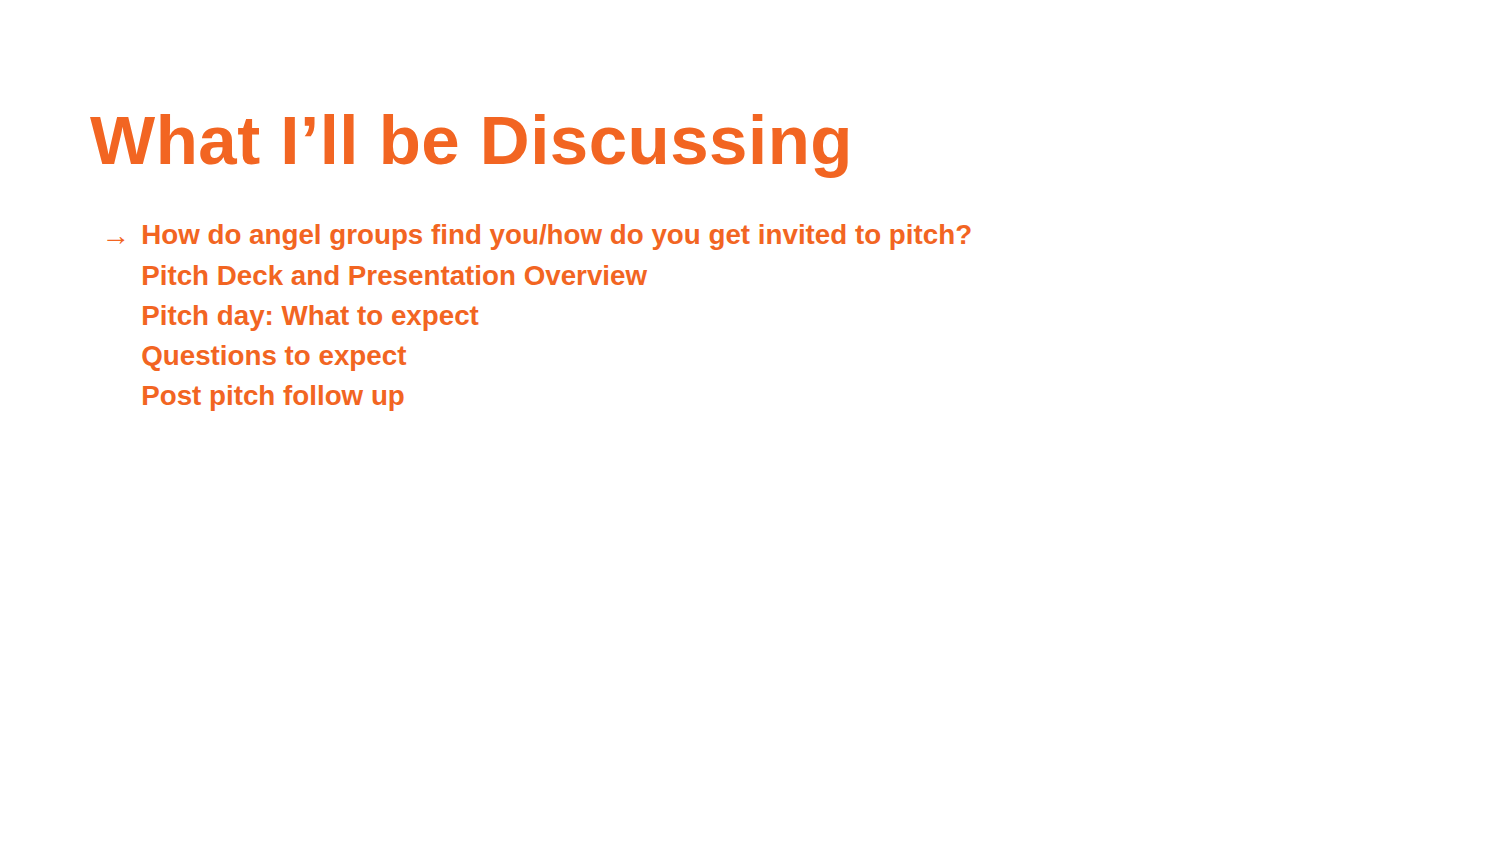What I’ll be Discussing
How do angel groups find you/how do you get invited to pitch?
Pitch Deck and Presentation Overview
Pitch day: What to expect
Questions to expect
Post pitch follow up